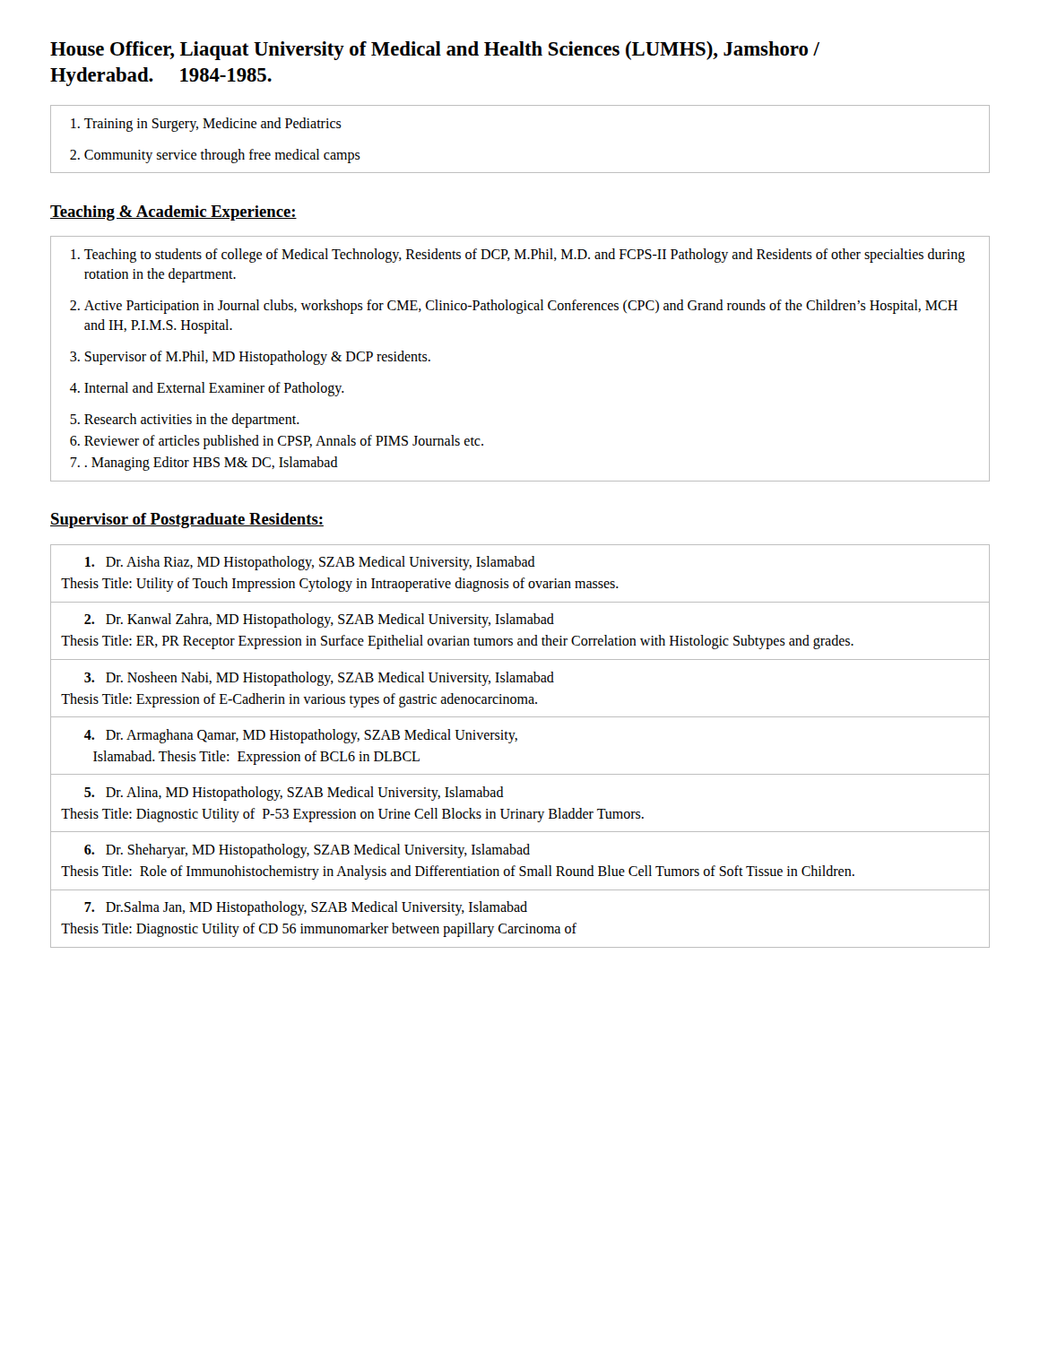House Officer, Liaquat University of Medical and Health Sciences (LUMHS), Jamshoro / Hyderabad. 1984-1985.
| Training in Surgery, Medicine and Pediatrics Community service through free medical camps |
Teaching & Academic Experience:
| Teaching to students of college of Medical Technology, Residents of DCP, M.Phil, M.D. and FCPS-II Pathology and Residents of other specialties during rotation in the department. Active Participation in Journal clubs, workshops for CME, Clinico-Pathological Conferences (CPC) and Grand rounds of the Children’s Hospital, MCH and IH, P.I.M.S. Hospital. Supervisor of M.Phil, MD Histopathology & DCP residents. Internal and External Examiner of Pathology. Research activities in the department. Reviewer of articles published in CPSP, Annals of PIMS Journals etc. . Managing Editor HBS M& DC, Islamabad |
Supervisor of Postgraduate Residents:
| 1. Dr. Aisha Riaz, MD Histopathology, SZAB Medical University, Islamabad Thesis Title: Utility of Touch Impression Cytology in Intraoperative diagnosis of ovarian masses. |
| 2. Dr. Kanwal Zahra, MD Histopathology, SZAB Medical University, Islamabad Thesis Title: ER, PR Receptor Expression in Surface Epithelial ovarian tumors and their Correlation with Histologic Subtypes and grades. |
| 3. Dr. Nosheen Nabi, MD Histopathology, SZAB Medical University, Islamabad Thesis Title: Expression of E-Cadherin in various types of gastric adenocarcinoma. |
| 4. Dr. Armaghana Qamar, MD Histopathology, SZAB Medical University, Islamabad. Thesis Title: Expression of BCL6 in DLBCL |
| 5. Dr. Alina, MD Histopathology, SZAB Medical University, Islamabad Thesis Title: Diagnostic Utility of P-53 Expression on Urine Cell Blocks in Urinary Bladder Tumors. |
| 6. Dr. Sheharyar, MD Histopathology, SZAB Medical University, Islamabad Thesis Title: Role of Immunohistochemistry in Analysis and Differentiation of Small Round Blue Cell Tumors of Soft Tissue in Children. |
| 7. Dr.Salma Jan, MD Histopathology, SZAB Medical University, Islamabad Thesis Title: Diagnostic Utility of CD 56 immunomarker between papillary Carcinoma of |